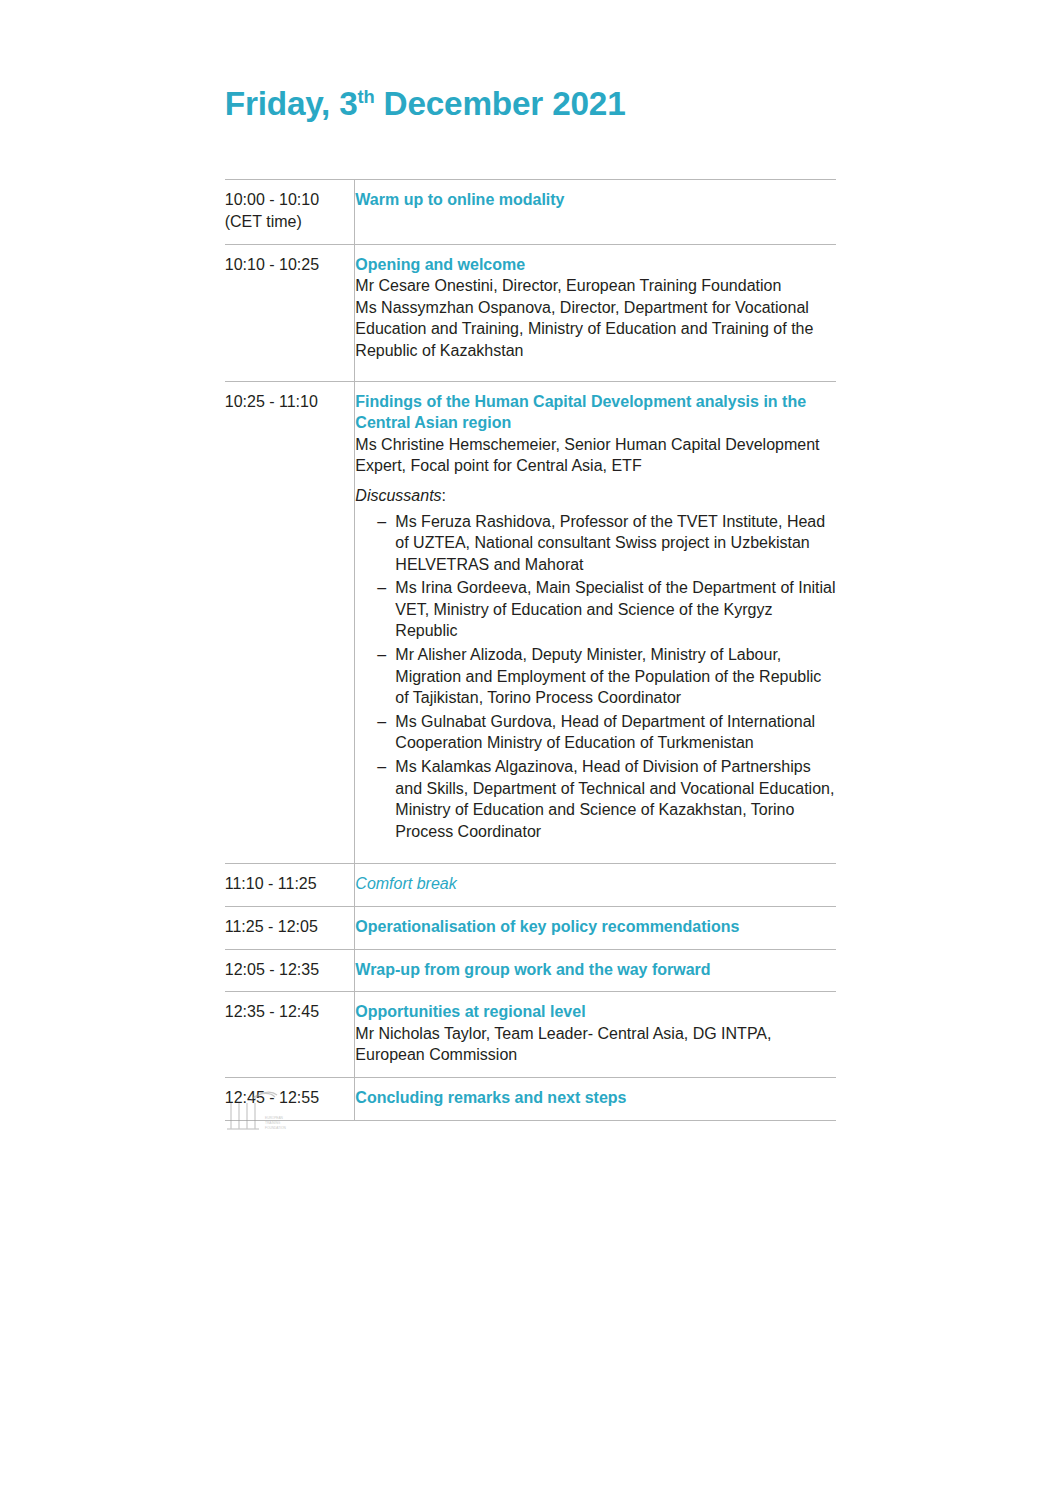Friday, 3th December 2021
| 10:00 - 10:10 (CET time) | Warm up to online modality |
| 10:10 - 10:25 | Opening and welcome Mr Cesare Onestini, Director, European Training Foundation Ms Nassymzhan Ospanova, Director, Department for Vocational Education and Training, Ministry of Education and Training of the Republic of Kazakhstan |
| 10:25 - 11:10 | Findings of the Human Capital Development analysis in the Central Asian region Ms Christine Hemschemeier, Senior Human Capital Development Expert, Focal point for Central Asia, ETF Discussants : Ms Feruza Rashidova, Professor of the TVET Institute, Head of UZTEA, National consultant Swiss project in Uzbekistan HELVETRAS and Mahorat Ms Irina Gordeeva, Main Specialist of the Department of Initial VET, Ministry of Education and Science of the Kyrgyz Republic Mr Alisher Alizoda, Deputy Minister, Ministry of Labour, Migration and Employment of the Population of the Republic of Tajikistan, Torino Process Coordinator Ms Gulnabat Gurdova, Head of Department of International Cooperation Ministry of Education of Turkmenistan Ms Kalamkas Algazinova, Head of Division of Partnerships and Skills, Department of Technical and Vocational Education, Ministry of Education and Science of Kazakhstan, Torino Process Coordinator |
| 11:10 - 11:25 | Comfort break |
| 11:25 - 12:05 | Operationalisation of key policy recommendations |
| 12:05 - 12:35 | Wrap-up from group work and the way forward |
| 12:35 - 12:45 | Opportunities at regional level Mr Nicholas Taylor, Team Leader- Central Asia, DG INTPA, European Commission |
| 12:45 - 12:55 | Concluding remarks and next steps |
EUROPEAN TRAINING FOUNDATION